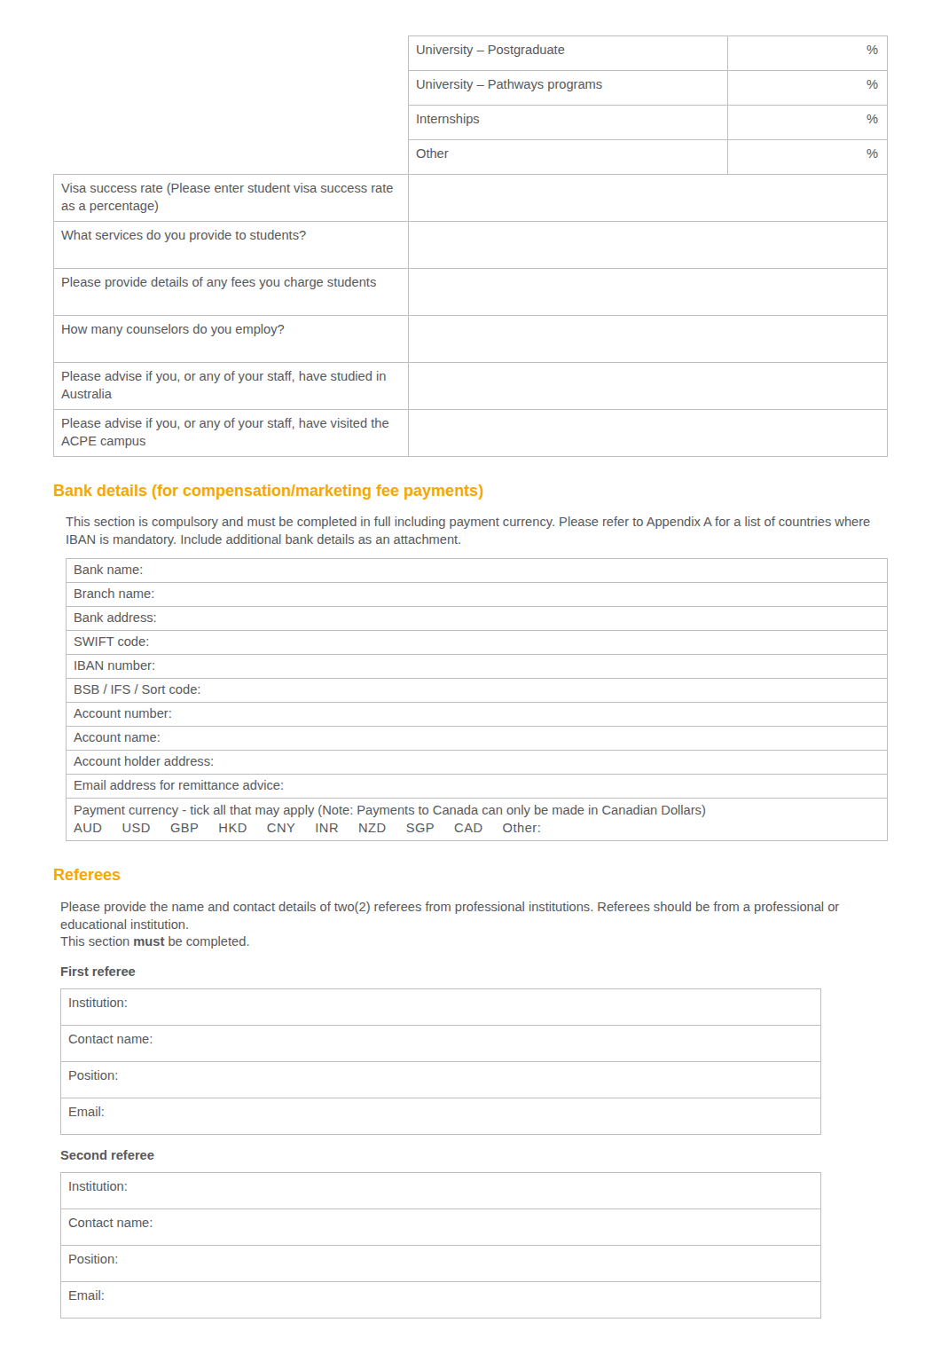| | University – Postgraduate | % |
| University – Pathways programs | % |
| Internships | % |
| Other | % |
| Visa success rate (Please enter student visa success rate as a percentage) | |
| What services do you provide to students? | |
| Please provide details of any fees you charge students | |
| How many counselors do you employ? | |
| Please advise if you, or any of your staff, have studied in Australia | |
| Please advise if you, or any of your staff, have visited the ACPE campus | |
Bank details (for compensation/marketing fee payments)
This section is compulsory and must be completed in full including payment currency. Please refer to Appendix A for a list of countries where IBAN is mandatory. Include additional bank details as an attachment.
| Bank name: |
| Branch name: |
| Bank address: |
| SWIFT code: |
| IBAN number: |
| BSB / IFS / Sort code: |
| Account number: |
| Account name: |
| Account holder address: |
| Email address for remittance advice: |
| Payment currency - tick all that may apply (Note: Payments to Canada can only be made in Canadian Dollars) AUD USD GBP HKD CNY INR NZD SGP CAD Other: |
Referees
Please provide the name and contact details of two(2) referees from professional institutions. Referees should be from a professional or educational institution.
This section must be completed.
First referee
| Institution: |
| Contact name: |
| Position: |
| Email: |
Second referee
| Institution: |
| Contact name: |
| Position: |
| Email: |